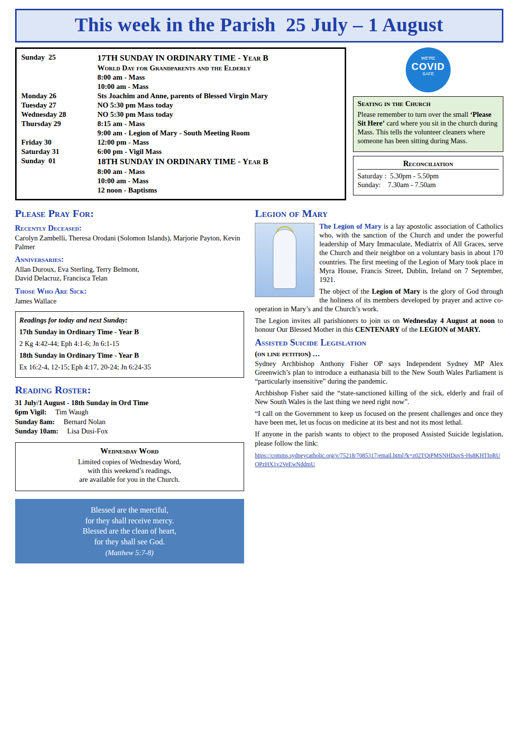This week in the Parish 25 July – 1 August
| Sunday 25 | 17TH SUNDAY IN ORDINARY TIME - Year B |
| | World Day for Grandparents and the Elderly |
| | 8:00 am - Mass |
| | 10:00 am - Mass |
| Monday 26 | Sts Joachim and Anne, parents of Blessed Virgin Mary |
| Tuesday 27 | NO 5:30 pm Mass today |
| Wednesday 28 | NO 5:30 pm Mass today |
| Thursday 29 | 8:15 am - Mass |
| | 9:00 am - Legion of Mary - South Meeting Room |
| Friday 30 | 12:00 pm - Mass |
| Saturday 31 | 6:00 pm - Vigil Mass |
| Sunday 01 | 18TH SUNDAY IN ORDINARY TIME - Year B |
| | 8:00 am - Mass |
| | 10:00 am - Mass |
| | 12 noon - Baptisms |
WE'RE COVID SAFE
Seating in the Church
Please remember to turn over the small ‘Please Sit Here’ card where you sit in the church during Mass. This tells the volunteer cleaners where someone has been sitting during Mass.
Reconciliation
Saturday : 5.30pm - 5.50pm
Sunday: 7.30am - 7.50am
Please Pray For:
Recently Deceased:
Carolyn Zambelli, Theresa Orodani (Solomon Islands), Marjorie Payton, Kevin Palmer
Anniversaries:
Allan Duroux, Eva Sterling, Terry Belmont,
David Delacruz, Francisca Telan
Those Who Are Sick:
James Wallace
Readings for today and next Sunday:
17th Sunday in Ordinary Time - Year B
2 Kg 4:42-44; Eph 4:1-6; Jn 6:1-15
18th Sunday in Ordinary Time - Year B
Ex 16:2-4, 12-15; Eph 4:17, 20-24; Jn 6:24-35
Reading Roster:
31 July/1 August - 18th Sunday in Ord Time
6pm Vigil: Tim Waugh
Sunday 8am: Bernard Nolan
Sunday 10am: Lisa Dusi-Fox
Wednesday Word
Limited copies of Wednesday Word,
with this weekend’s readings,
are available for you in the Church.
Blessed are the merciful,
for they shall receive mercy.
Blessed are the clean of heart,
for they shall see God.
(Matthew 5:7-8)
Legion of Mary
The Legion of Mary is a lay apostolic association of Catholics who, with the sanction of the Church and under the powerful leadership of Mary Immaculate, Mediatrix of All Graces, serve the Church and their neighbor on a voluntary basis in about 170 countries. The first meeting of the Legion of Mary took place in Myra House, Francis Street, Dublin, Ireland on 7 September, 1921.
The object of the Legion of Mary is the glory of God through the holiness of its members developed by prayer and active co-operation in Mary’s and the Church’s work.
The Legion invites all parishioners to join us on Wednesday 4 August at noon to honour Our Blessed Mother in this CENTENARY of the LEGION of MARY.
Assisted Suicide Legislation
(on line petition) …
Sydney Archbishop Anthony Fisher OP says Independent Sydney MP Alex Greenwich’s plan to introduce a euthanasia bill to the New South Wales Parliament is “particularly insensitive” during the pandemic.
Archbishop Fisher said the “state-sanctioned killing of the sick, elderly and frail of New South Wales is the last thing we need right now”.
“I call on the Government to keep us focused on the present challenges and once they have been met, let us focus on medicine at its best and not its most lethal.
If anyone in the parish wants to object to the proposed Assisted Suicide legislation, please follow the link:
https://comms.sydneycatholic.org/v/75218/7085317/email.html?k=z02TQjPMSNHDuvS-Hs8KHTIpRUOPzHX1v2VeEwNddmU